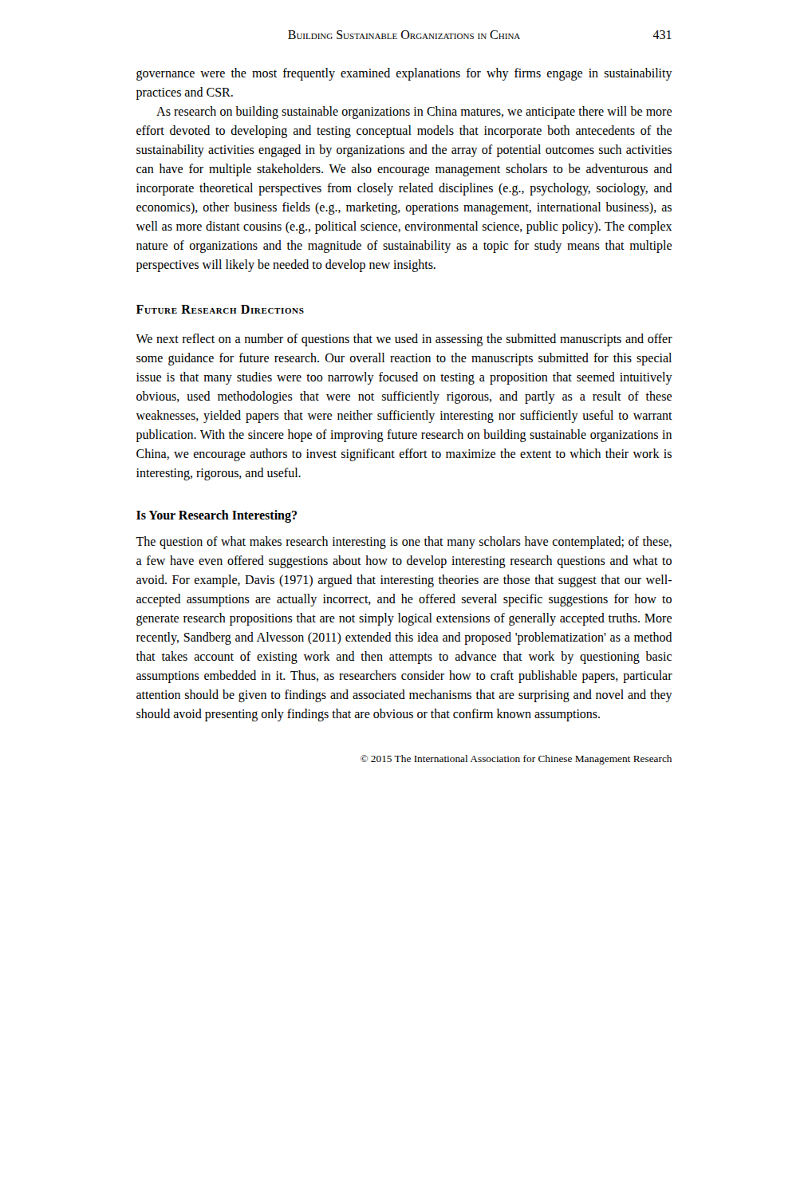Building Sustainable Organizations in China 431
governance were the most frequently examined explanations for why firms engage in sustainability practices and CSR.
As research on building sustainable organizations in China matures, we anticipate there will be more effort devoted to developing and testing conceptual models that incorporate both antecedents of the sustainability activities engaged in by organizations and the array of potential outcomes such activities can have for multiple stakeholders. We also encourage management scholars to be adventurous and incorporate theoretical perspectives from closely related disciplines (e.g., psychology, sociology, and economics), other business fields (e.g., marketing, operations management, international business), as well as more distant cousins (e.g., political science, environmental science, public policy). The complex nature of organizations and the magnitude of sustainability as a topic for study means that multiple perspectives will likely be needed to develop new insights.
Future Research Directions
We next reflect on a number of questions that we used in assessing the submitted manuscripts and offer some guidance for future research. Our overall reaction to the manuscripts submitted for this special issue is that many studies were too narrowly focused on testing a proposition that seemed intuitively obvious, used methodologies that were not sufficiently rigorous, and partly as a result of these weaknesses, yielded papers that were neither sufficiently interesting nor sufficiently useful to warrant publication. With the sincere hope of improving future research on building sustainable organizations in China, we encourage authors to invest significant effort to maximize the extent to which their work is interesting, rigorous, and useful.
Is Your Research Interesting?
The question of what makes research interesting is one that many scholars have contemplated; of these, a few have even offered suggestions about how to develop interesting research questions and what to avoid. For example, Davis (1971) argued that interesting theories are those that suggest that our well-accepted assumptions are actually incorrect, and he offered several specific suggestions for how to generate research propositions that are not simply logical extensions of generally accepted truths. More recently, Sandberg and Alvesson (2011) extended this idea and proposed 'problematization' as a method that takes account of existing work and then attempts to advance that work by questioning basic assumptions embedded in it. Thus, as researchers consider how to craft publishable papers, particular attention should be given to findings and associated mechanisms that are surprising and novel and they should avoid presenting only findings that are obvious or that confirm known assumptions.
© 2015 The International Association for Chinese Management Research